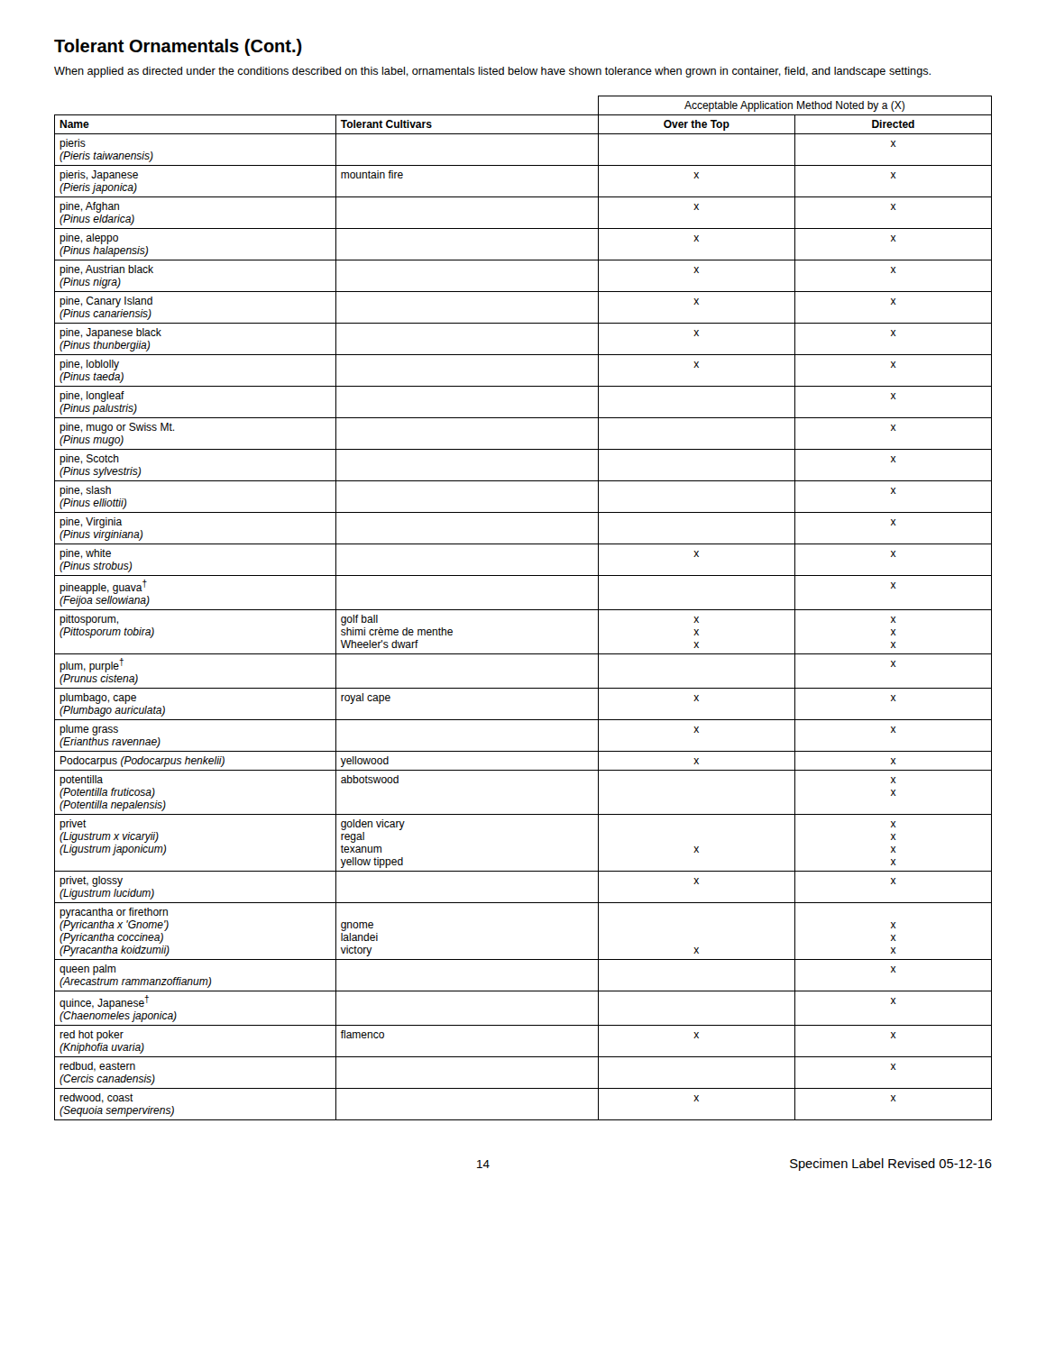Tolerant Ornamentals (Cont.)
When applied as directed under the conditions described on this label, ornamentals listed below have shown tolerance when grown in container, field, and landscape settings.
| | | Acceptable Application Method Noted by a (X) |
| Name | Tolerant Cultivars | Over the Top | Directed |
| pieris (Pieris taiwanensis) | | | x |
| pieris, Japanese (Pieris japonica) | mountain fire | x | x |
| pine, Afghan (Pinus eldarica) | | x | x |
| pine, aleppo (Pinus halapensis) | | x | x |
| pine, Austrian black (Pinus nigra) | | x | x |
| pine, Canary Island (Pinus canariensis) | | x | x |
| pine, Japanese black (Pinus thunbergiia) | | x | x |
| pine, loblolly (Pinus taeda) | | x | x |
| pine, longleaf (Pinus palustris) | | | x |
| pine, mugo or Swiss Mt. (Pinus mugo) | | | x |
| pine, Scotch (Pinus sylvestris) | | | x |
| pine, slash (Pinus elliottii) | | | x |
| pine, Virginia (Pinus virginiana) | | | x |
| pine, white (Pinus strobus) | | x | x |
| pineapple, guava † (Feijoa sellowiana) | | | x |
| pittosporum, (Pittosporum tobira) | golf ball shimi crème de menthe Wheeler's dwarf | x x x | x x x |
| plum, purple † (Prunus cistena) | | | x |
| plumbago, cape (Plumbago auriculata) | royal cape | x | x |
| plume grass (Erianthus ravennae) | | x | x |
| Podocarpus (Podocarpus henkelii) | yellowood | x | x |
| potentilla (Potentilla fruticosa) (Potentilla nepalensis) | abbotswood | | x x |
| privet (Ligustrum x vicaryii) (Ligustrum japonicum) | golden vicary regal texanum yellow tipped | x | x x x x |
| privet, glossy (Ligustrum lucidum) | | x | x |
| pyracantha or firethorn (Pyricantha x 'Gnome') (Pyricantha coccinea) (Pyracantha koidzumii) | gnome lalandei victory | x | x x x |
| queen palm (Arecastrum rammanzoffianum) | | | x |
| quince, Japanese † (Chaenomeles japonica) | | | x |
| red hot poker (Kniphofia uvaria) | flamenco | x | x |
| redbud, eastern (Cercis canadensis) | | | x |
| redwood, coast (Sequoia sempervirens) | | x | x |
14 Specimen Label Revised 05-12-16